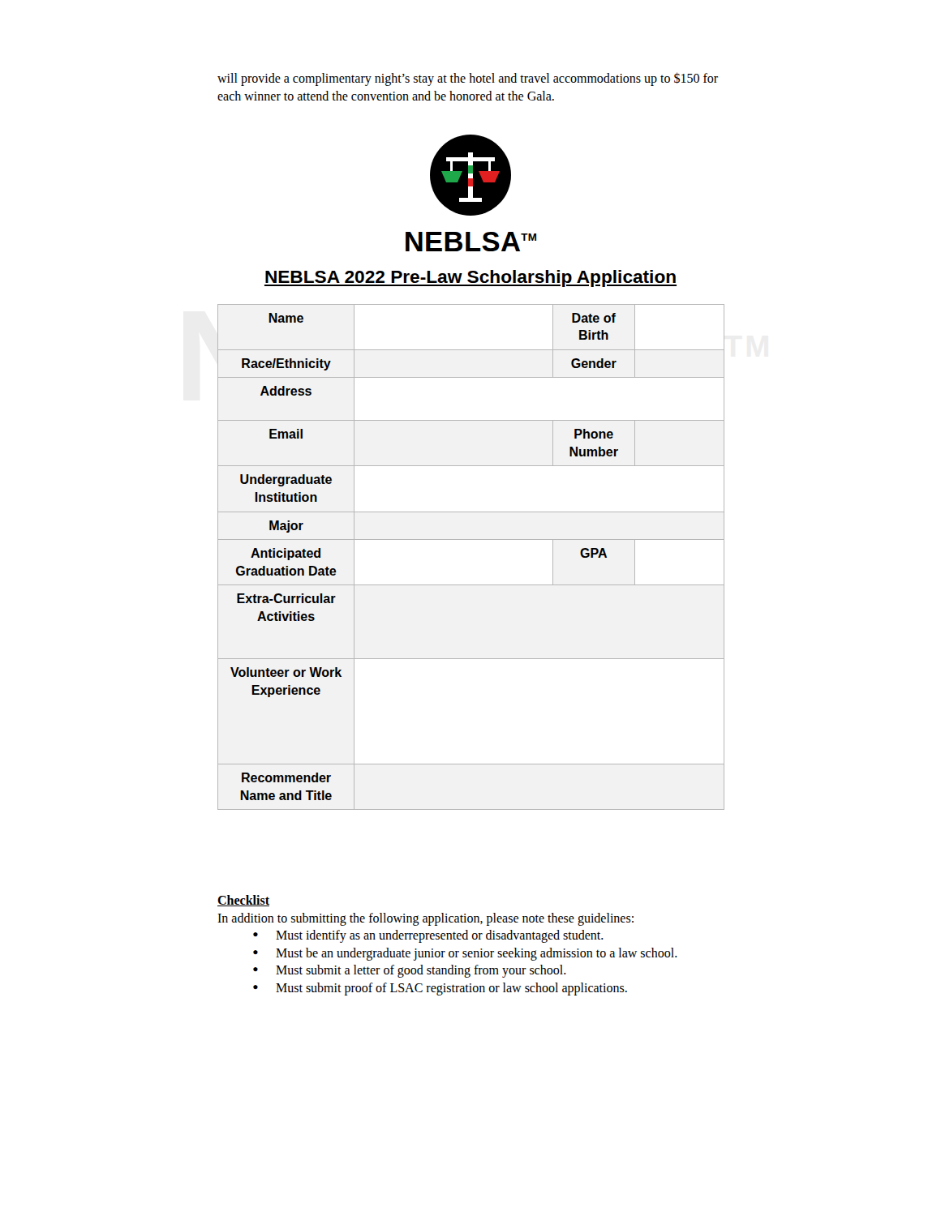NEBLSATM
will provide a complimentary night’s stay at the hotel and travel accommodations up to $150 for each winner to attend the convention and be honored at the Gala.
NEBLSATM
NEBLSA 2022 Pre-Law Scholarship Application
| Name | | Date of Birth | |
| Race/Ethnicity | | Gender | |
| Address | |
| Email | | Phone Number | |
| Undergraduate Institution | |
| Major | |
| Anticipated Graduation Date | | GPA | |
| Extra-Curricular Activities | |
| Volunteer or Work Experience | |
| Recommender Name and Title | |
Checklist
In addition to submitting the following application, please note these guidelines:
Must identify as an underrepresented or disadvantaged student.
Must be an undergraduate junior or senior seeking admission to a law school.
Must submit a letter of good standing from your school.
Must submit proof of LSAC registration or law school applications.